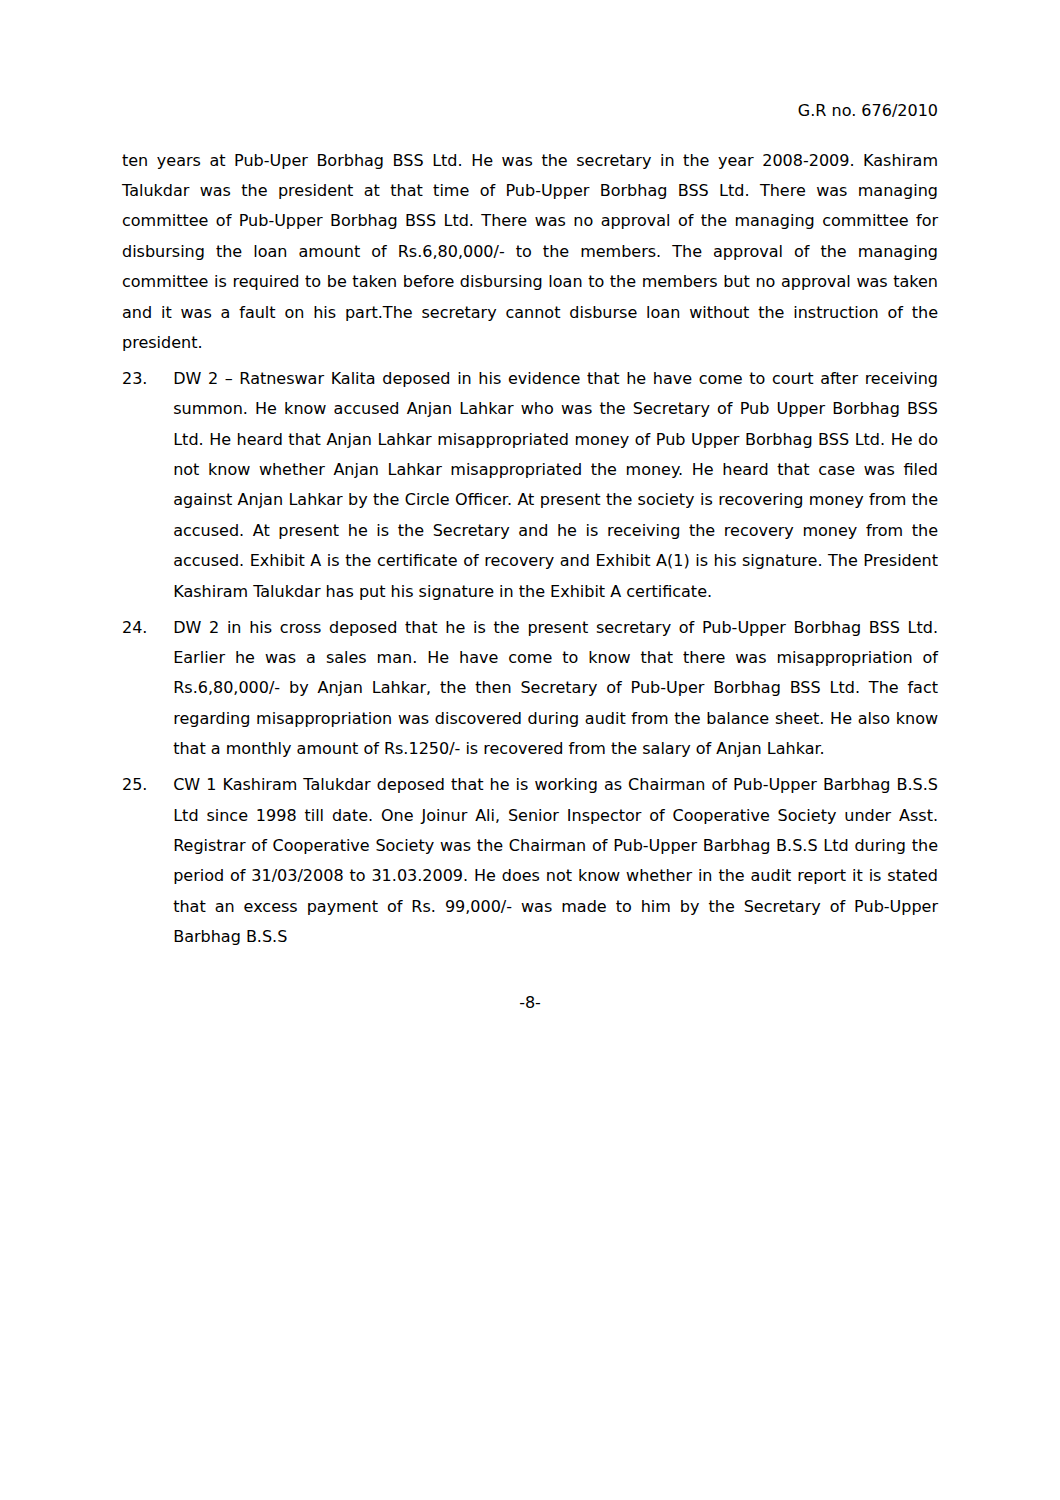G.R no. 676/2010
ten years at Pub-Uper Borbhag BSS Ltd. He was the secretary in the year 2008-2009. Kashiram Talukdar was the president at that time of Pub-Upper Borbhag BSS Ltd. There was managing committee of Pub-Upper Borbhag BSS Ltd. There was no approval of the managing committee for disbursing the loan amount of Rs.6,80,000/- to the members. The approval of the managing committee is required to be taken before disbursing loan to the members but no approval was taken and it was a fault on his part.The secretary cannot disburse loan without the instruction of the president.
23.
DW 2 – Ratneswar Kalita deposed in his evidence that he have come to court after receiving summon. He know accused Anjan Lahkar who was the Secretary of Pub Upper Borbhag BSS Ltd. He heard that Anjan Lahkar misappropriated money of Pub Upper Borbhag BSS Ltd. He do not know whether Anjan Lahkar misappropriated the money. He heard that case was filed against Anjan Lahkar by the Circle Officer. At present the society is recovering money from the accused. At present he is the Secretary and he is receiving the recovery money from the accused. Exhibit A is the certificate of recovery and Exhibit A(1) is his signature. The President Kashiram Talukdar has put his signature in the Exhibit A certificate.
24.
DW 2 in his cross deposed that he is the present secretary of Pub-Upper Borbhag BSS Ltd. Earlier he was a sales man. He have come to know that there was misappropriation of Rs.6,80,000/- by Anjan Lahkar, the then Secretary of Pub-Uper Borbhag BSS Ltd. The fact regarding misappropriation was discovered during audit from the balance sheet. He also know that a monthly amount of Rs.1250/- is recovered from the salary of Anjan Lahkar.
25.
CW 1 Kashiram Talukdar deposed that he is working as Chairman of Pub-Upper Barbhag B.S.S Ltd since 1998 till date. One Joinur Ali, Senior Inspector of Cooperative Society under Asst. Registrar of Cooperative Society was the Chairman of Pub-Upper Barbhag B.S.S Ltd during the period of 31/03/2008 to 31.03.2009. He does not know whether in the audit report it is stated that an excess payment of Rs. 99,000/- was made to him by the Secretary of Pub-Upper Barbhag B.S.S
-8-